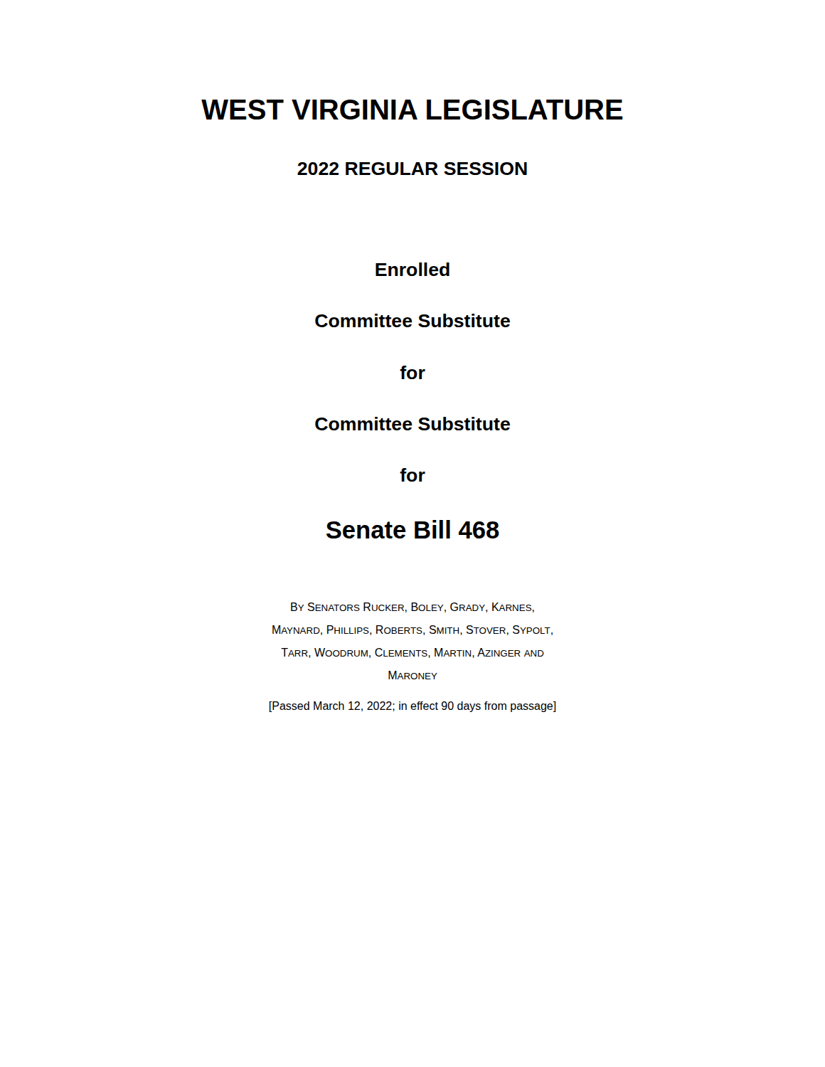WEST VIRGINIA LEGISLATURE
2022 REGULAR SESSION
Enrolled
Committee Substitute
for
Committee Substitute
for
Senate Bill 468
BY SENATORS RUCKER, BOLEY, GRADY, KARNES,
MAYNARD, PHILLIPS, ROBERTS, SMITH, STOVER, SYPOLT,
TARR, WOODRUM, CLEMENTS, MARTIN, AZINGER AND
MARONEY
[Passed March 12, 2022; in effect 90 days from passage]